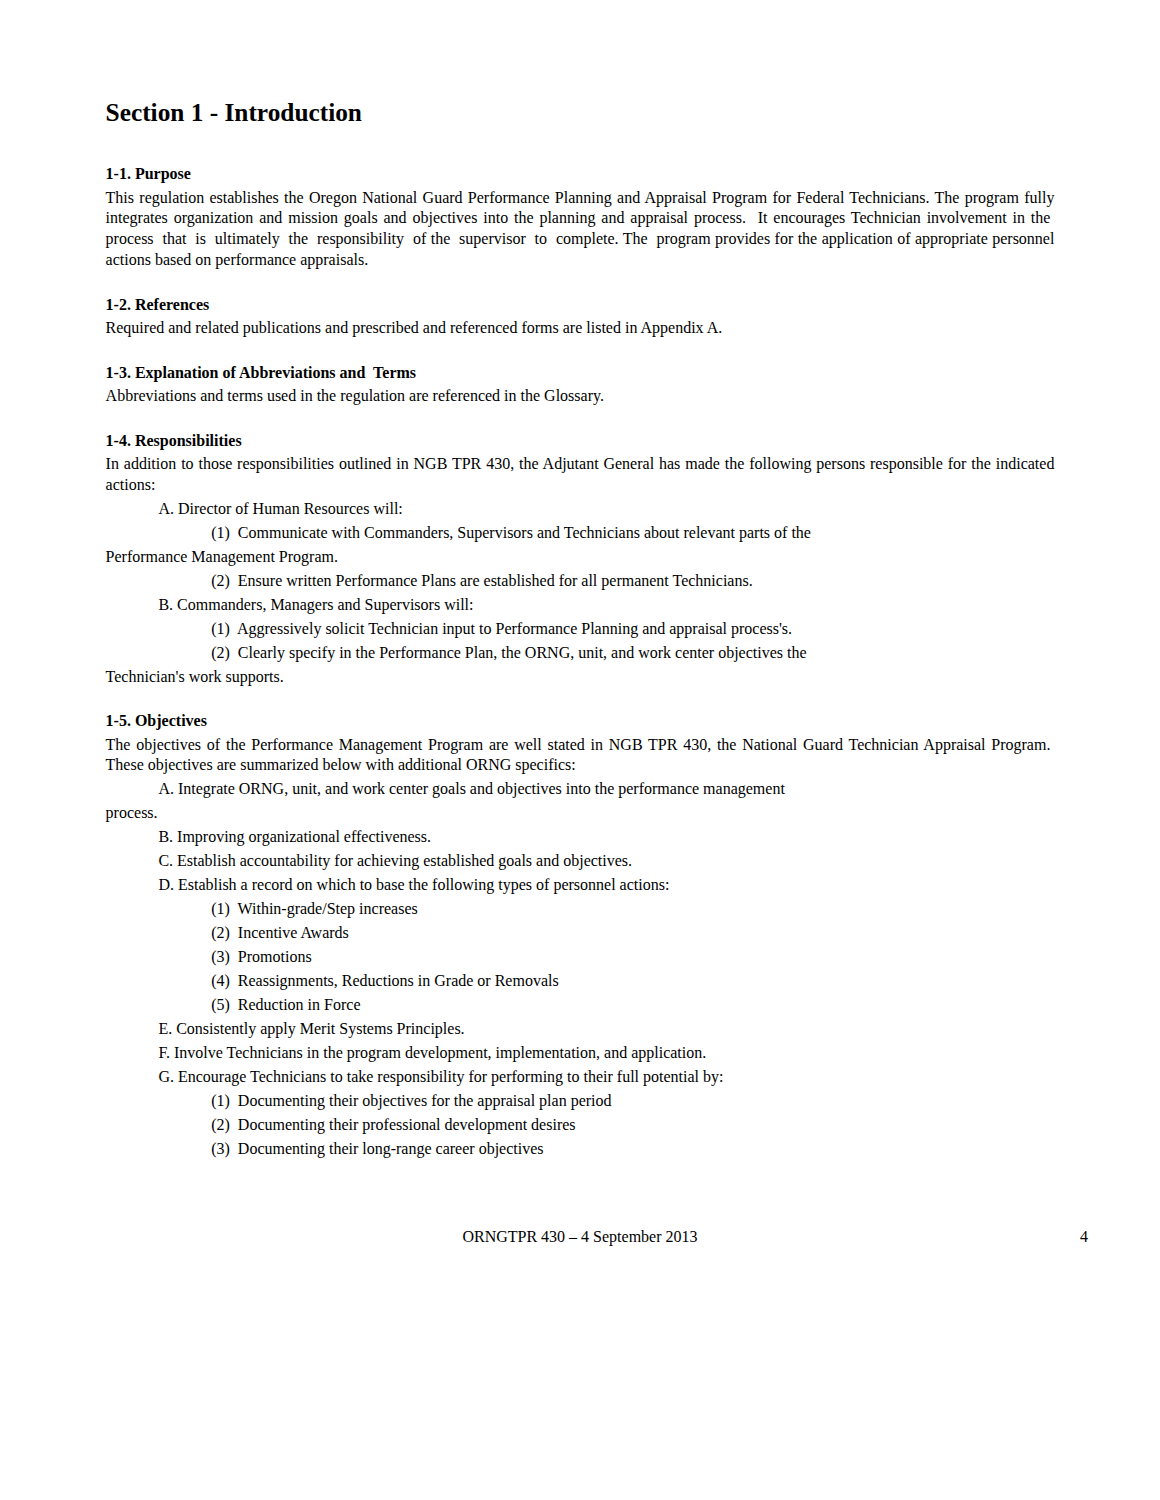Section 1 - Introduction
1-1. Purpose
This regulation establishes the Oregon National Guard Performance Planning and Appraisal Program for Federal Technicians. The program fully integrates organization and mission goals and objectives into the planning and appraisal process. It encourages Technician involvement in the process that is ultimately the responsibility of the supervisor to complete. The program provides for the application of appropriate personnel actions based on performance appraisals.
1-2. References
Required and related publications and prescribed and referenced forms are listed in Appendix A.
1-3. Explanation of Abbreviations and Terms
Abbreviations and terms used in the regulation are referenced in the Glossary.
1-4. Responsibilities
In addition to those responsibilities outlined in NGB TPR 430, the Adjutant General has made the following persons responsible for the indicated actions:
A. Director of Human Resources will:
(1) Communicate with Commanders, Supervisors and Technicians about relevant parts of the
Performance Management Program.
(2) Ensure written Performance Plans are established for all permanent Technicians.
B. Commanders, Managers and Supervisors will:
(1) Aggressively solicit Technician input to Performance Planning and appraisal process's.
(2) Clearly specify in the Performance Plan, the ORNG, unit, and work center objectives the
Technician's work supports.
1-5. Objectives
The objectives of the Performance Management Program are well stated in NGB TPR 430, the National Guard Technician Appraisal Program. These objectives are summarized below with additional ORNG specifics:
A. Integrate ORNG, unit, and work center goals and objectives into the performance management
process.
B. Improving organizational effectiveness.
C. Establish accountability for achieving established goals and objectives.
D. Establish a record on which to base the following types of personnel actions:
(1) Within-grade/Step increases
(2) Incentive Awards
(3) Promotions
(4) Reassignments, Reductions in Grade or Removals
(5) Reduction in Force
E. Consistently apply Merit Systems Principles.
F. Involve Technicians in the program development, implementation, and application.
G. Encourage Technicians to take responsibility for performing to their full potential by:
(1) Documenting their objectives for the appraisal plan period
(2) Documenting their professional development desires
(3) Documenting their long-range career objectives
ORNGTPR 430 – 4 September 2013
4